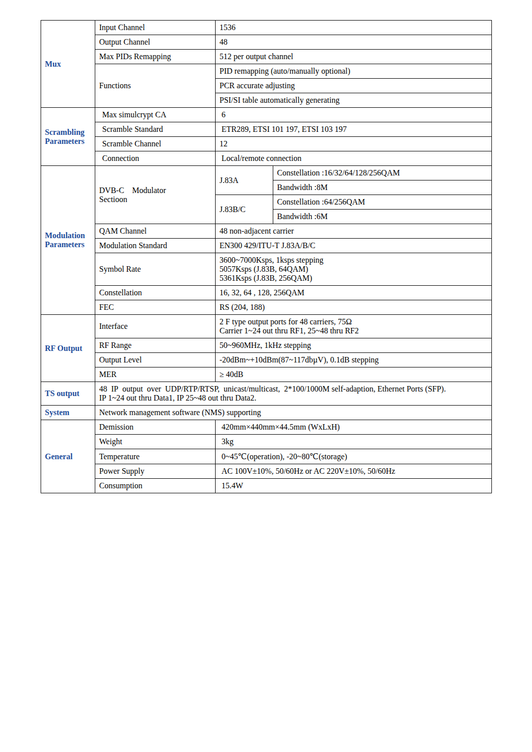| Mux | Input Channel | 1536 |
| Output Channel | 48 |
| Max PIDs Remapping | 512 per output channel |
| Functions | PID remapping (auto/manually optional) |
| PCR accurate adjusting |
| PSI/SI table automatically generating |
| Scrambling Parameters | Max simulcrypt CA | 6 |
| Scramble Standard | ETR289, ETSI 101 197, ETSI 103 197 |
| Scramble Channel | 12 |
| Connection | Local/remote connection |
| Modulation Parameters | DVB-C Modulator Sectioon | J.83A | Constellation :16/32/64/128/256QAM |
| Bandwidth :8M |
| J.83B/C | Constellation :64/256QAM |
| Bandwidth :6M |
| QAM Channel | 48 non-adjacent carrier |
| Modulation Standard | EN300 429/ITU-T J.83A/B/C |
| Symbol Rate | 3600~7000Ksps, 1ksps stepping 5057Ksps (J.83B, 64QAM) 5361Ksps (J.83B, 256QAM) |
| Constellation | 16, 32, 64 , 128, 256QAM |
| FEC | RS (204, 188) |
| RF Output | Interface | 2 F type output ports for 48 carriers, 75Ω Carrier 1~24 out thru RF1, 25~48 thru RF2 |
| RF Range | 50~960MHz, 1kHz stepping |
| Output Level | -20dBm~+10dBm(87~117dbµV), 0.1dB stepping |
| MER | ≥ 40dB |
| TS output | 48 IP output over UDP/RTP/RTSP, unicast/multicast, 2*100/1000M self-adaption, Ethernet Ports (SFP). IP 1~24 out thru Data1, IP 25~48 out thru Data2. |
| System | Network management software (NMS) supporting |
| General | Demission | 420mm×440mm×44.5mm (WxLxH) |
| Weight | 3kg |
| Temperature | 0~45℃(operation), -20~80℃(storage) |
| Power Supply | AC 100V±10%, 50/60Hz or AC 220V±10%, 50/60Hz |
| Consumption | 15.4W |